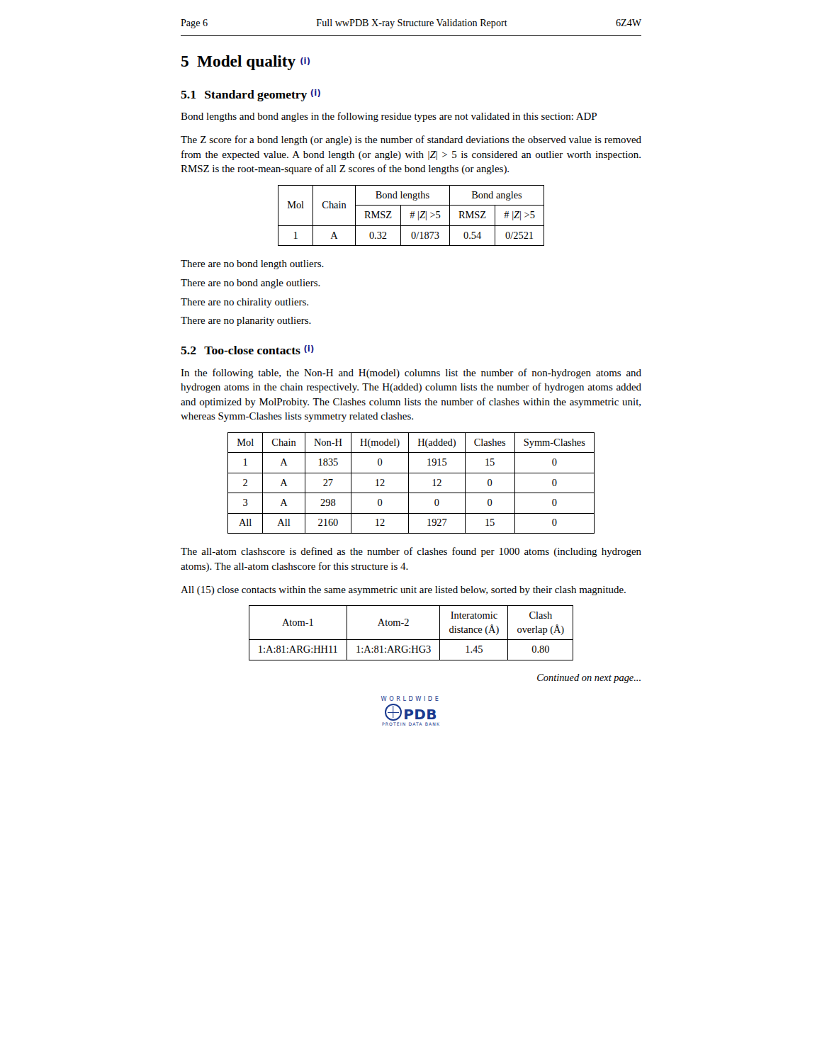Page 6
Full wwPDB X-ray Structure Validation Report
6Z4W
5 Model quality
5.1 Standard geometry
Bond lengths and bond angles in the following residue types are not validated in this section: ADP
The Z score for a bond length (or angle) is the number of standard deviations the observed value is removed from the expected value. A bond length (or angle) with |Z| > 5 is considered an outlier worth inspection. RMSZ is the root-mean-square of all Z scores of the bond lengths (or angles).
| Mol | Chain | Bond lengths | Bond angles |
| --- | --- | --- | --- |
| RMSZ | # / Z / >5 | RMSZ | # / Z / >5 |
| 1 | A | 0.32 | 0/1873 | 0.54 | 0/2521 |
There are no bond length outliers.
There are no bond angle outliers.
There are no chirality outliers.
There are no planarity outliers.
5.2 Too-close contacts
In the following table, the Non-H and H(model) columns list the number of non-hydrogen atoms and hydrogen atoms in the chain respectively. The H(added) column lists the number of hydrogen atoms added and optimized by MolProbity. The Clashes column lists the number of clashes within the asymmetric unit, whereas Symm-Clashes lists symmetry related clashes.
| Mol | Chain | Non-H | H(model) | H(added) | Clashes | Symm-Clashes |
| --- | --- | --- | --- | --- | --- | --- |
| 1 | A | 1835 | 0 | 1915 | 15 | 0 |
| 2 | A | 27 | 12 | 12 | 0 | 0 |
| 3 | A | 298 | 0 | 0 | 0 | 0 |
| All | All | 2160 | 12 | 1927 | 15 | 0 |
The all-atom clashscore is defined as the number of clashes found per 1000 atoms (including hydrogen atoms). The all-atom clashscore for this structure is 4.
All (15) close contacts within the same asymmetric unit are listed below, sorted by their clash magnitude.
| Atom-1 | Atom-2 | Interatomic distance (Å) | Clash overlap (Å) |
| --- | --- | --- | --- |
| 1:A:81:ARG:HH11 | 1:A:81:ARG:HG3 | 1.45 | 0.80 |
Continued on next page...
WORLDWIDE
PDB
PROTEIN DATA BANK